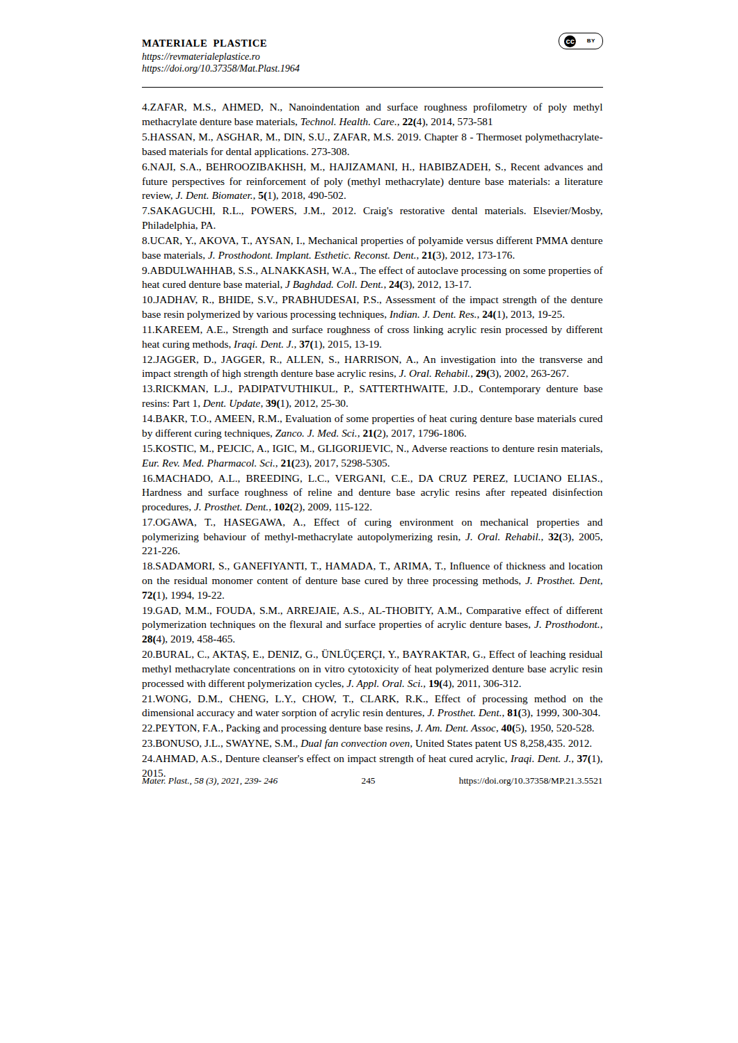cc BY
MATERIALE PLASTICE
https://revmaterialeplastice.ro
https://doi.org/10.37358/Mat.Plast.1964
4.ZAFAR, M.S., AHMED, N., Nanoindentation and surface roughness profilometry of poly methyl methacrylate denture base materials, Technol. Health. Care., 22(4), 2014, 573-581
5.HASSAN, M., ASGHAR, M., DIN, S.U., ZAFAR, M.S. 2019. Chapter 8 - Thermoset polymethacrylate-based materials for dental applications. 273-308.
6.NAJI, S.A., BEHROOZIBAKHSH, M., HAJIZAMANI, H., HABIBZADEH, S., Recent advances and future perspectives for reinforcement of poly (methyl methacrylate) denture base materials: a literature review, J. Dent. Biomater., 5(1), 2018, 490-502.
7.SAKAGUCHI, R.L., POWERS, J.M., 2012. Craig's restorative dental materials. Elsevier/Mosby, Philadelphia, PA.
8.UCAR, Y., AKOVA, T., AYSAN, I., Mechanical properties of polyamide versus different PMMA denture base materials, J. Prosthodont. Implant. Esthetic. Reconst. Dent., 21(3), 2012, 173-176.
9.ABDULWAHHAB, S.S., ALNAKKASH, W.A., The effect of autoclave processing on some properties of heat cured denture base material, J Baghdad. Coll. Dent., 24(3), 2012, 13-17.
10.JADHAV, R., BHIDE, S.V., PRABHUDESAI, P.S., Assessment of the impact strength of the denture base resin polymerized by various processing techniques, Indian. J. Dent. Res., 24(1), 2013, 19-25.
11.KAREEM, A.E., Strength and surface roughness of cross linking acrylic resin processed by different heat curing methods, Iraqi. Dent. J., 37(1), 2015, 13-19.
12.JAGGER, D., JAGGER, R., ALLEN, S., HARRISON, A., An investigation into the transverse and impact strength of high strength denture base acrylic resins, J. Oral. Rehabil., 29(3), 2002, 263-267.
13.RICKMAN, L.J., PADIPATVUTHIKUL, P., SATTERTHWAITE, J.D., Contemporary denture base resins: Part 1, Dent. Update, 39(1), 2012, 25-30.
14.BAKR, T.O., AMEEN, R.M., Evaluation of some properties of heat curing denture base materials cured by different curing techniques, Zanco. J. Med. Sci., 21(2), 2017, 1796-1806.
15.KOSTIC, M., PEJCIC, A., IGIC, M., GLIGORIJEVIC, N., Adverse reactions to denture resin materials, Eur. Rev. Med. Pharmacol. Sci., 21(23), 2017, 5298-5305.
16.MACHADO, A.L., BREEDING, L.C., VERGANI, C.E., DA CRUZ PEREZ, LUCIANO ELIAS., Hardness and surface roughness of reline and denture base acrylic resins after repeated disinfection procedures, J. Prosthet. Dent., 102(2), 2009, 115-122.
17.OGAWA, T., HASEGAWA, A., Effect of curing environment on mechanical properties and polymerizing behaviour of methyl‐methacrylate autopolymerizing resin, J. Oral. Rehabil., 32(3), 2005, 221-226.
18.SADAMORI, S., GANEFIYANTI, T., HAMADA, T., ARIMA, T., Influence of thickness and location on the residual monomer content of denture base cured by three processing methods, J. Prosthet. Dent, 72(1), 1994, 19-22.
19.GAD, M.M., FOUDA, S.M., ARREJAIE, A.S., AL‐THOBITY, A.M., Comparative effect of different polymerization techniques on the flexural and surface properties of acrylic denture bases, J. Prosthodont., 28(4), 2019, 458-465.
20.BURAL, C., AKTAŞ, E., DENIZ, G., ÜNLÜÇERÇI, Y., BAYRAKTAR, G., Effect of leaching residual methyl methacrylate concentrations on in vitro cytotoxicity of heat polymerized denture base acrylic resin processed with different polymerization cycles, J. Appl. Oral. Sci., 19(4), 2011, 306-312.
21.WONG, D.M., CHENG, L.Y., CHOW, T., CLARK, R.K., Effect of processing method on the dimensional accuracy and water sorption of acrylic resin dentures, J. Prosthet. Dent., 81(3), 1999, 300-304.
22.PEYTON, F.A., Packing and processing denture base resins, J. Am. Dent. Assoc, 40(5), 1950, 520-528.
23.BONUSO, J.L., SWAYNE, S.M., Dual fan convection oven, United States patent US 8,258,435. 2012.
24.AHMAD, A.S., Denture cleanser's effect on impact strength of heat cured acrylic, Iraqi. Dent. J., 37(1), 2015.
Mater. Plast., 58 (3), 2021, 239- 246 245 https://doi.org/10.37358/MP.21.3.5521